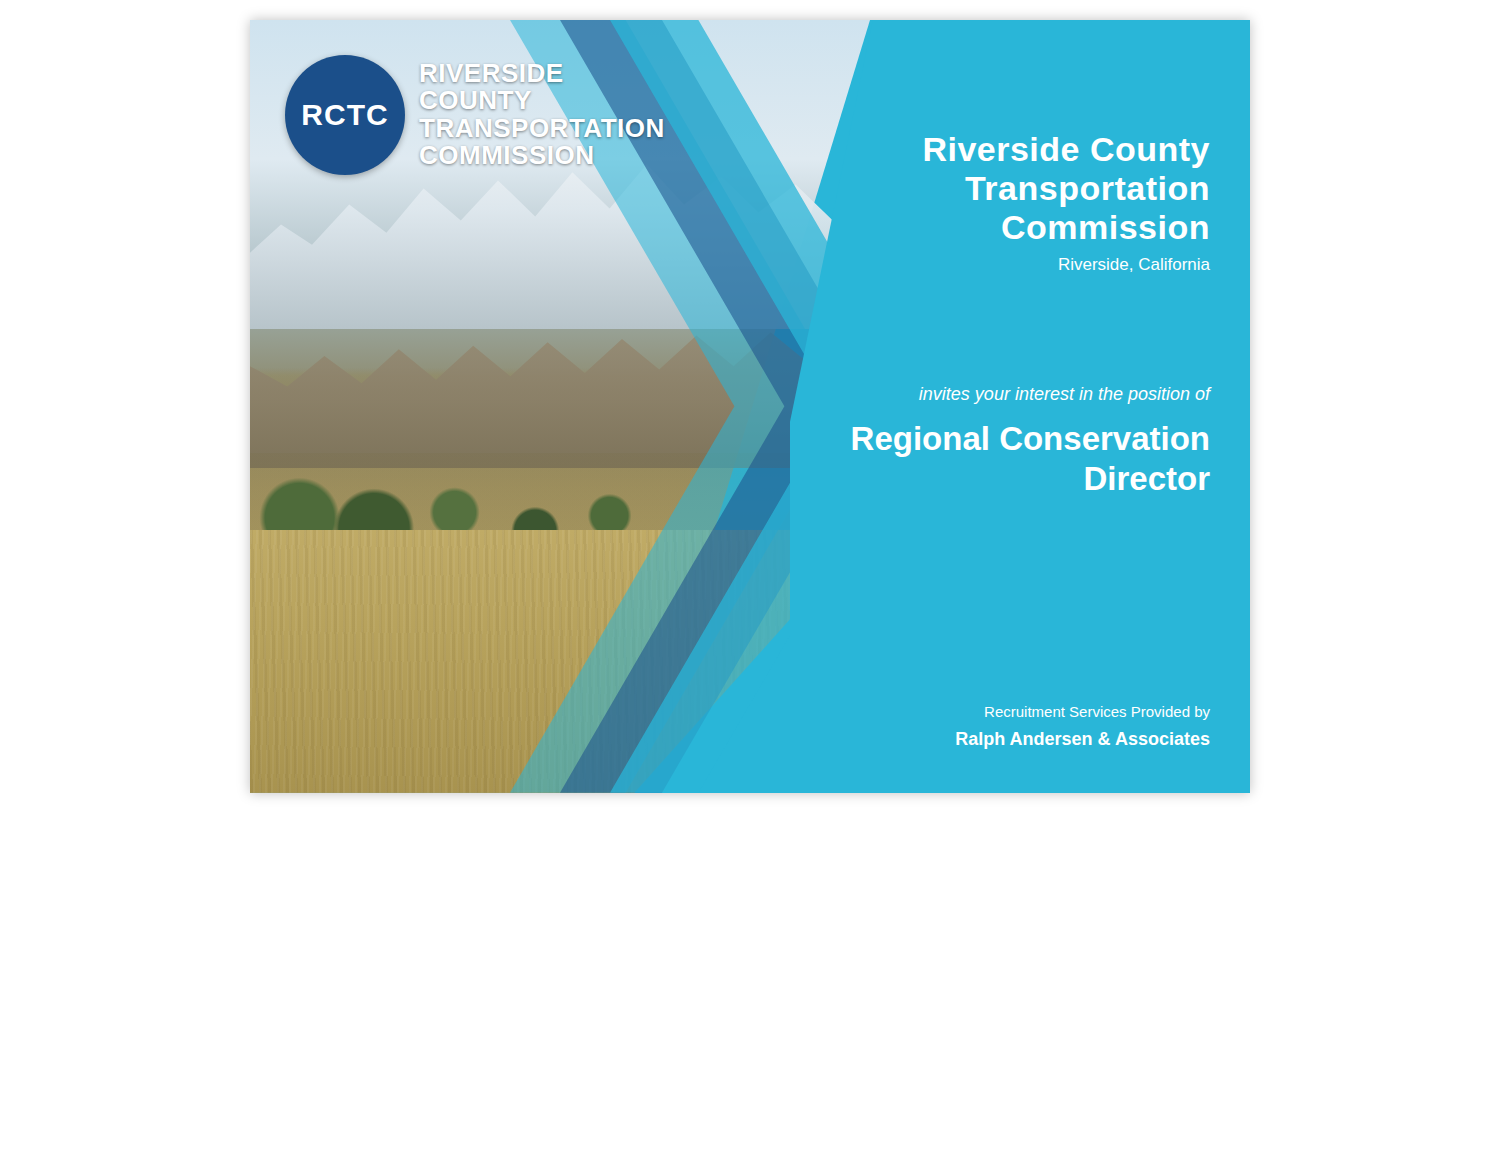RCTC
RIVERSIDE
COUNTY
TRANSPORTATION
COMMISSION
Riverside County
Transportation
Commission
Riverside, California
invites your interest in the position of
Regional Conservation Director
Recruitment Services Provided by Ralph Andersen & Associates